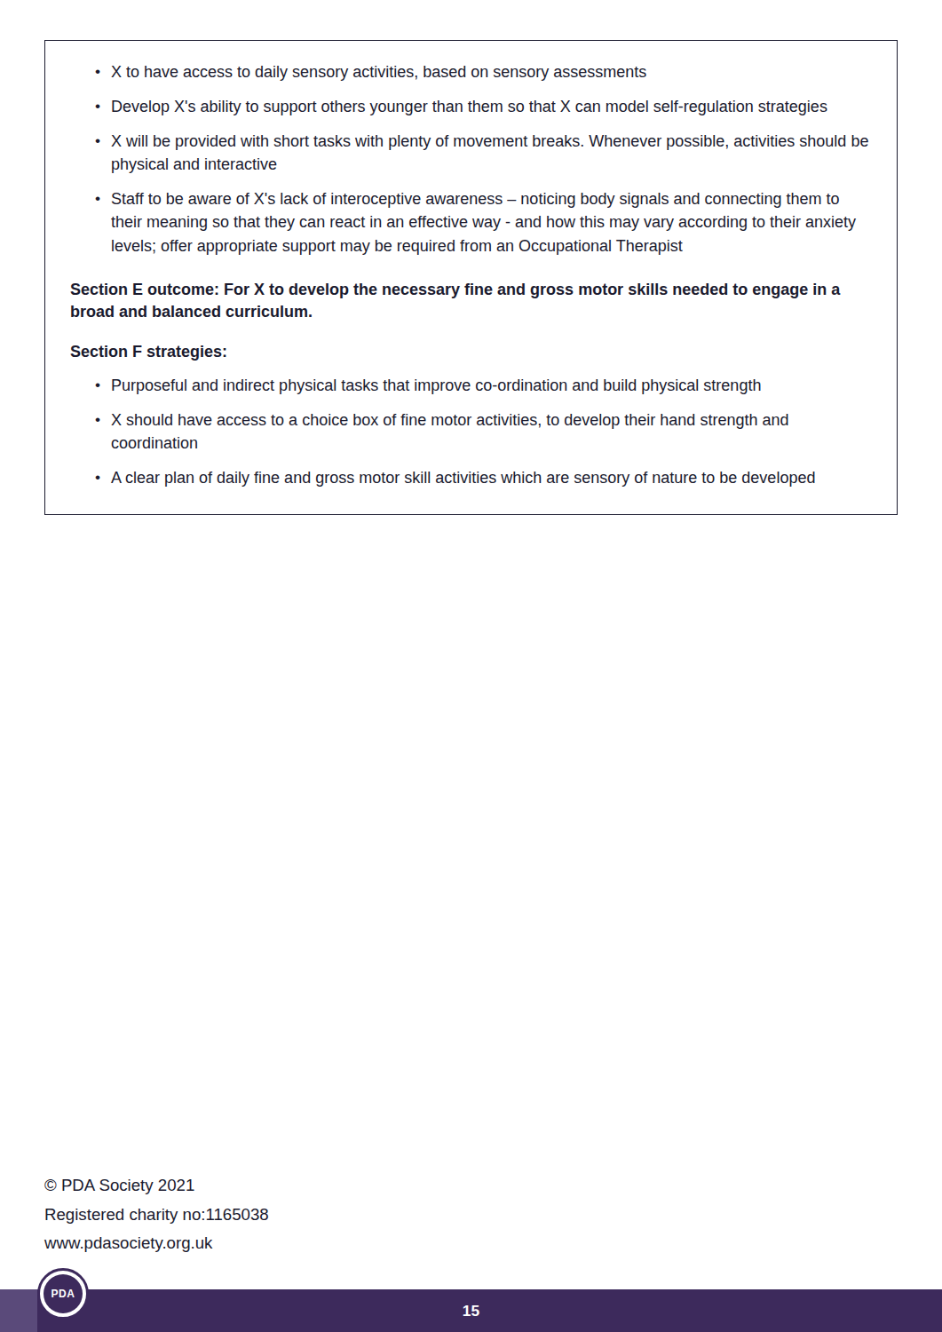X to have access to daily sensory activities, based on sensory assessments
Develop X's ability to support others younger than them so that X can model self-regulation strategies
X will be provided with short tasks with plenty of movement breaks. Whenever possible, activities should be physical and interactive
Staff to be aware of X's lack of interoceptive awareness – noticing body signals and connecting them to their meaning so that they can react in an effective way - and how this may vary according to their anxiety levels; offer appropriate support may be required from an Occupational Therapist
Section E outcome: For X to develop the necessary fine and gross motor skills needed to engage in a broad and balanced curriculum.
Section F strategies:
Purposeful and indirect physical tasks that improve co-ordination and build physical strength
X should have access to a choice box of fine motor activities, to develop their hand strength and coordination
A clear plan of daily fine and gross motor skill activities which are sensory of nature to be developed
© PDA Society 2021
Registered charity no:1165038
www.pdasociety.org.uk
PDA
15